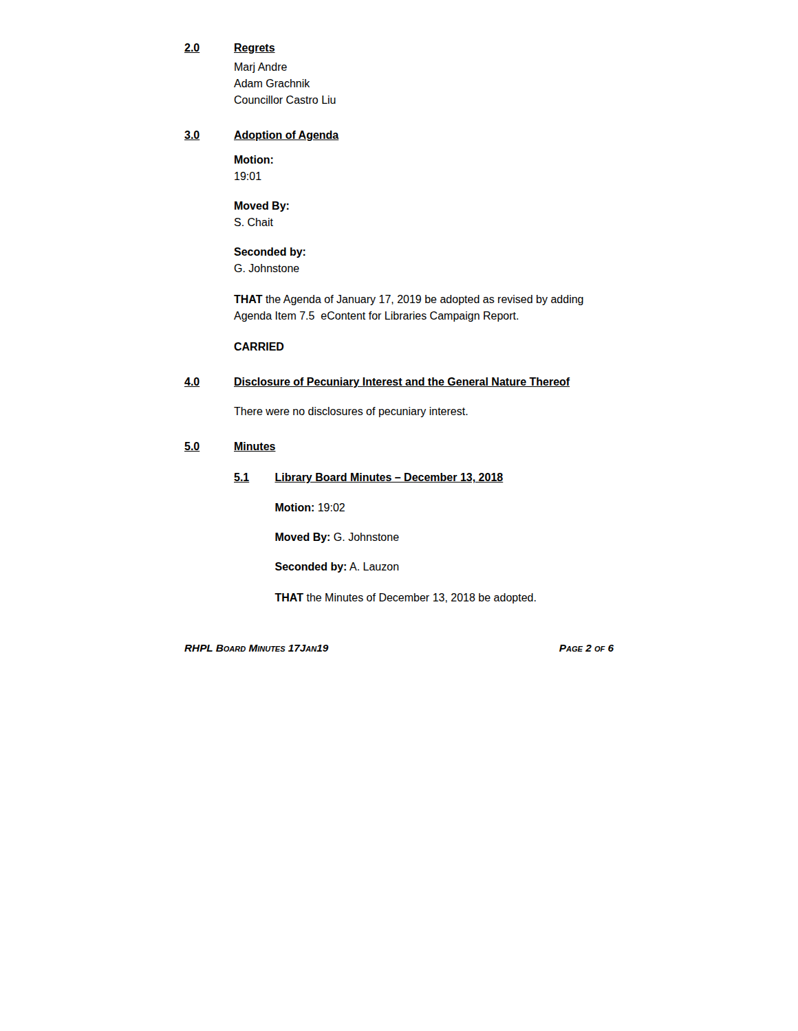2.0
Regrets
Marj Andre
Adam Grachnik
Councillor Castro Liu
3.0
Adoption of Agenda
Motion:
19:01
Moved By:
S. Chait
Seconded by:
G. Johnstone
THAT the Agenda of January 17, 2019 be adopted as revised by adding Agenda Item 7.5 eContent for Libraries Campaign Report.
CARRIED
4.0
Disclosure of Pecuniary Interest and the General Nature Thereof
There were no disclosures of pecuniary interest.
5.0
Minutes
5.1
Library Board Minutes – December 13, 2018
Motion: 19:02
Moved By: G. Johnstone
Seconded by: A. Lauzon
THAT the Minutes of December 13, 2018 be adopted.
RHPL Board Minutes 17Jan19
Page 2 of 6